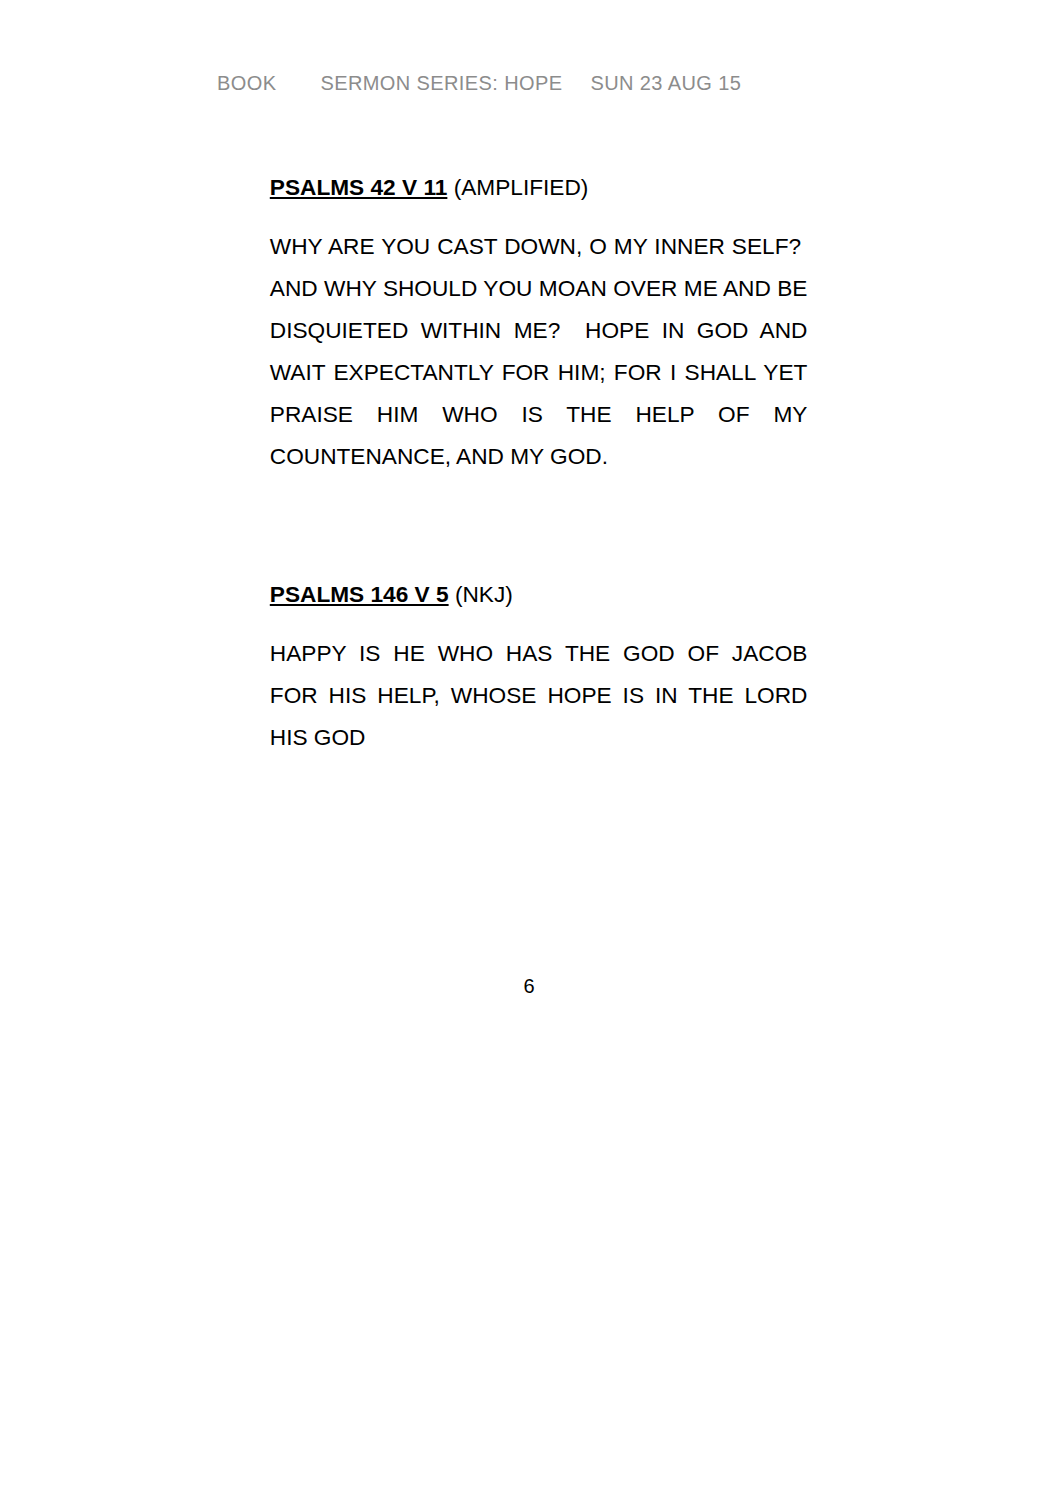BOOK SERMON SERIES: HOPE SUN 23 AUG 15
PSALMS 42 V 11 (AMPLIFIED) WHY ARE YOU CAST DOWN, O MY INNER SELF? AND WHY SHOULD YOU MOAN OVER ME AND BE DISQUIETED WITHIN ME? HOPE IN GOD AND WAIT EXPECTANTLY FOR HIM; FOR I SHALL YET PRAISE HIM WHO IS THE HELP OF MY COUNTENANCE, AND MY GOD.
PSALMS 146 V 5 (NKJ) HAPPY IS HE WHO HAS THE GOD OF JACOB FOR HIS HELP, WHOSE HOPE IS IN THE LORD HIS GOD
6